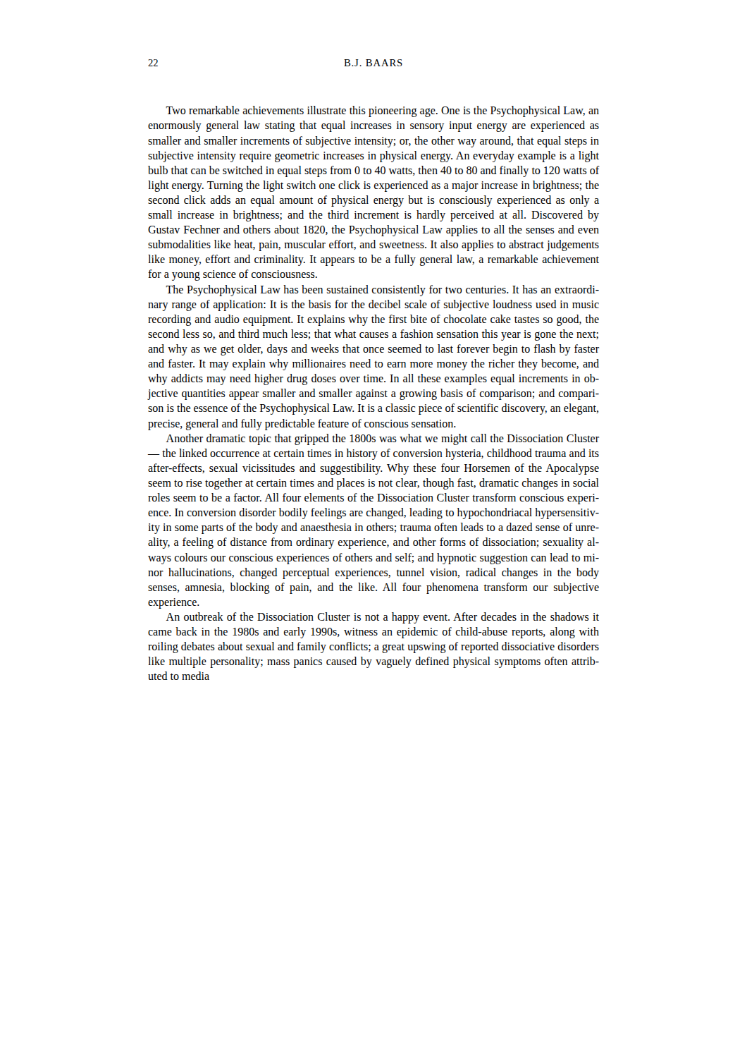22 B.J. BAARS 22
Two remarkable achievements illustrate this pioneering age. One is the Psychophysical Law, an enormously general law stating that equal increases in sensory input energy are experienced as smaller and smaller increments of subjective intensity; or, the other way around, that equal steps in subjective intensity require geometric increases in physical energy. An everyday example is a light bulb that can be switched in equal steps from 0 to 40 watts, then 40 to 80 and finally to 120 watts of light energy. Turning the light switch one click is experienced as a major increase in brightness; the second click adds an equal amount of physical energy but is consciously experienced as only a small increase in brightness; and the third increment is hardly perceived at all. Discovered by Gustav Fechner and others about 1820, the Psychophysical Law applies to all the senses and even submodalities like heat, pain, muscular effort, and sweetness. It also applies to abstract judgements like money, effort and criminality. It appears to be a fully general law, a remarkable achievement for a young science of consciousness.
The Psychophysical Law has been sustained consistently for two centuries. It has an extraordinary range of application: It is the basis for the decibel scale of subjective loudness used in music recording and audio equipment. It explains why the first bite of chocolate cake tastes so good, the second less so, and third much less; that what causes a fashion sensation this year is gone the next; and why as we get older, days and weeks that once seemed to last forever begin to flash by faster and faster. It may explain why millionaires need to earn more money the richer they become, and why addicts may need higher drug doses over time. In all these examples equal increments in objective quantities appear smaller and smaller against a growing basis of comparison; and comparison is the essence of the Psychophysical Law. It is a classic piece of scientific discovery, an elegant, precise, general and fully predictable feature of conscious sensation.
Another dramatic topic that gripped the 1800s was what we might call the Dissociation Cluster — the linked occurrence at certain times in history of conversion hysteria, childhood trauma and its after-effects, sexual vicissitudes and suggestibility. Why these four Horsemen of the Apocalypse seem to rise together at certain times and places is not clear, though fast, dramatic changes in social roles seem to be a factor. All four elements of the Dissociation Cluster transform conscious experience. In conversion disorder bodily feelings are changed, leading to hypochondriacal hypersensitivity in some parts of the body and anaesthesia in others; trauma often leads to a dazed sense of unreality, a feeling of distance from ordinary experience, and other forms of dissociation; sexuality always colours our conscious experiences of others and self; and hypnotic suggestion can lead to minor hallucinations, changed perceptual experiences, tunnel vision, radical changes in the body senses, amnesia, blocking of pain, and the like. All four phenomena transform our subjective experience.
An outbreak of the Dissociation Cluster is not a happy event. After decades in the shadows it came back in the 1980s and early 1990s, witness an epidemic of child-abuse reports, along with roiling debates about sexual and family conflicts; a great upswing of reported dissociative disorders like multiple personality; mass panics caused by vaguely defined physical symptoms often attributed to media